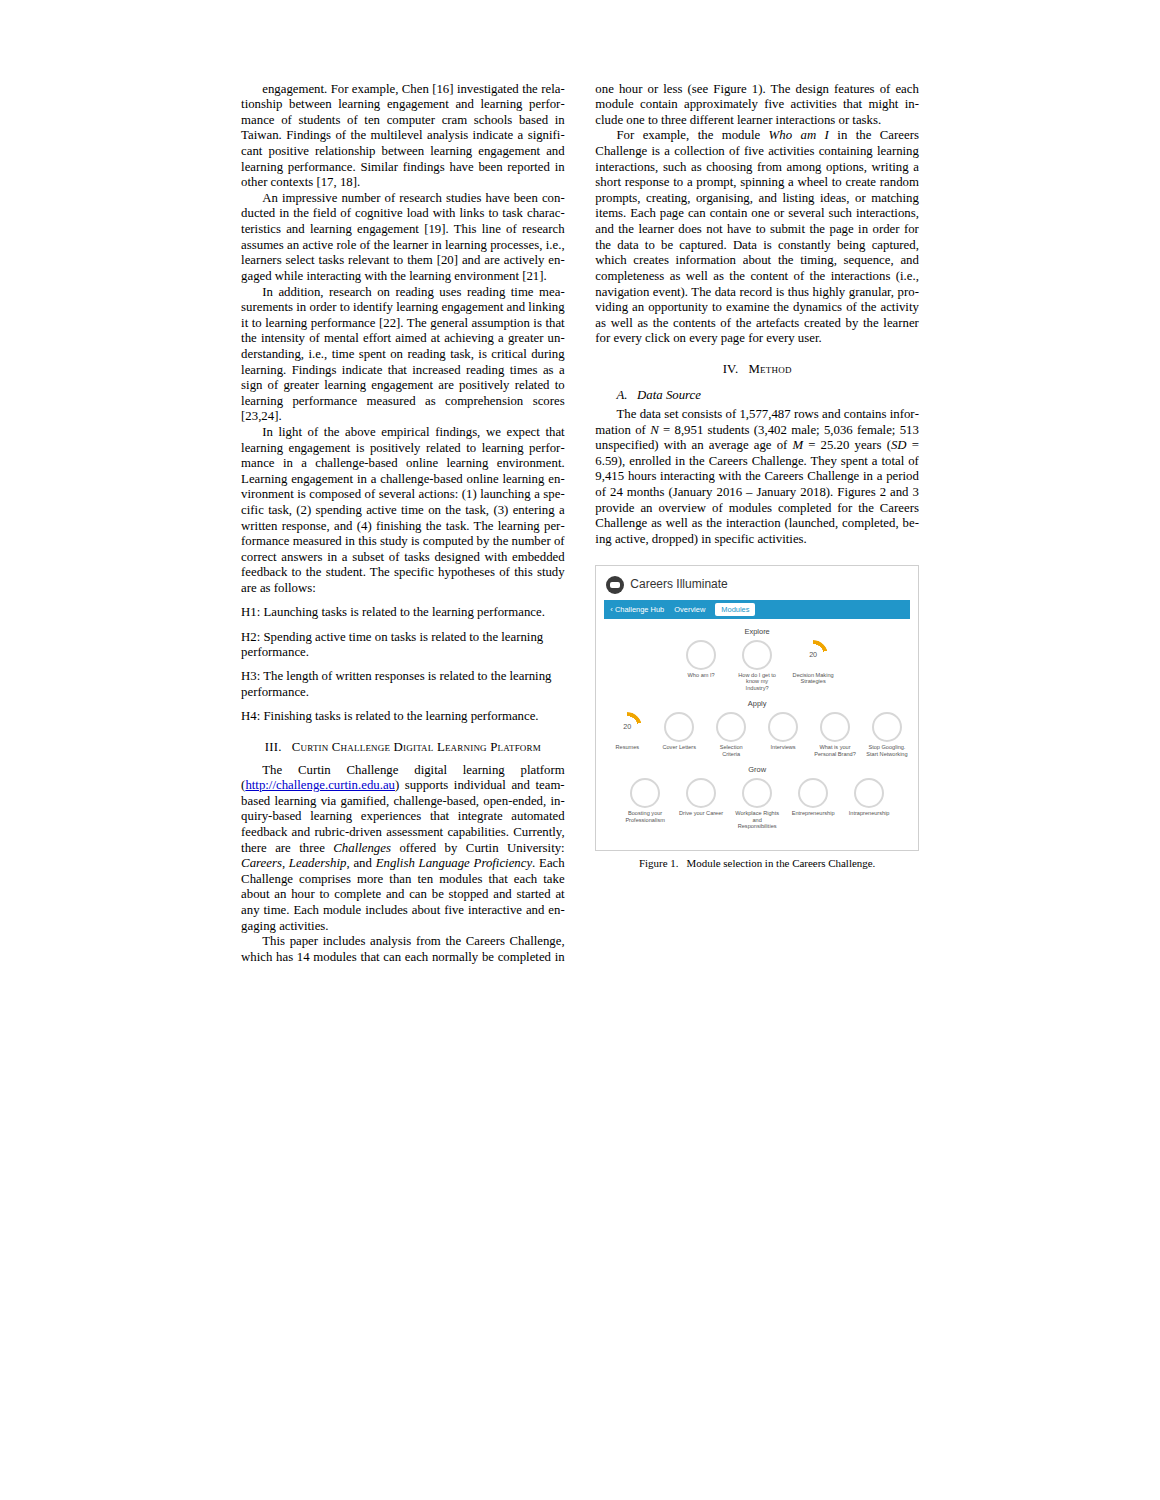engagement. For example, Chen [16] investigated the relationship between learning engagement and learning performance of students of ten computer cram schools based in Taiwan. Findings of the multilevel analysis indicate a significant positive relationship between learning engagement and learning performance. Similar findings have been reported in other contexts [17, 18].
An impressive number of research studies have been conducted in the field of cognitive load with links to task characteristics and learning engagement [19]. This line of research assumes an active role of the learner in learning processes, i.e., learners select tasks relevant to them [20] and are actively engaged while interacting with the learning environment [21].
In addition, research on reading uses reading time measurements in order to identify learning engagement and linking it to learning performance [22]. The general assumption is that the intensity of mental effort aimed at achieving a greater understanding, i.e., time spent on reading task, is critical during learning. Findings indicate that increased reading times as a sign of greater learning engagement are positively related to learning performance measured as comprehension scores [23,24].
In light of the above empirical findings, we expect that learning engagement is positively related to learning performance in a challenge-based online learning environment. Learning engagement in a challenge-based online learning environment is composed of several actions: (1) launching a specific task, (2) spending active time on the task, (3) entering a written response, and (4) finishing the task. The learning performance measured in this study is computed by the number of correct answers in a subset of tasks designed with embedded feedback to the student. The specific hypotheses of this study are as follows:
H1: Launching tasks is related to the learning performance.
H2: Spending active time on tasks is related to the learning performance.
H3: The length of written responses is related to the learning performance.
H4: Finishing tasks is related to the learning performance.
III. Curtin Challenge Digital Learning Platform
The Curtin Challenge digital learning platform (http://challenge.curtin.edu.au) supports individual and team-based learning via gamified, challenge-based, open-ended, inquiry-based learning experiences that integrate automated feedback and rubric-driven assessment capabilities. Currently, there are three Challenges offered by Curtin University: Careers, Leadership, and English Language Proficiency. Each Challenge comprises more than ten modules that each take about an hour to complete and can be stopped and started at any time. Each module includes about five interactive and engaging activities.
This paper includes analysis from the Careers Challenge, which has 14 modules that can each normally be completed in one hour or less (see Figure 1). The design features of each module contain approximately five activities that might include one to three different learner interactions or tasks.
For example, the module Who am I in the Careers Challenge is a collection of five activities containing learning interactions, such as choosing from among options, writing a short response to a prompt, spinning a wheel to create random prompts, creating, organising, and listing ideas, or matching items. Each page can contain one or several such interactions, and the learner does not have to submit the page in order for the data to be captured. Data is constantly being captured, which creates information about the timing, sequence, and completeness as well as the content of the interactions (i.e., navigation event). The data record is thus highly granular, providing an opportunity to examine the dynamics of the activity as well as the contents of the artefacts created by the learner for every click on every page for every user.
IV. Method
A. Data Source
The data set consists of 1,577,487 rows and contains information of N = 8,951 students (3,402 male; 5,036 female; 513 unspecified) with an average age of M = 25.20 years (SD = 6.59), enrolled in the Careers Challenge. They spent a total of 9,415 hours interacting with the Careers Challenge in a period of 24 months (January 2016 – January 2018). Figures 2 and 3 provide an overview of modules completed for the Careers Challenge as well as the interaction (launched, completed, being active, dropped) in specific activities.
Careers Illuminate
‹ Challenge Hub Overview Modules
Explore
Who am I?
How do I get to know my Industry?
20
Decision Making Strategies
Apply
20
Resumes
Cover Letters
Selection Criteria
Interviews
What is your Personal Brand?
Stop Googling. Start Networking
Grow
Boosting your Professionalism
Drive your Career
Workplace Rights and Responsibilities
Entrepreneurship
Intrapreneurship
Figure 1. Module selection in the Careers Challenge.